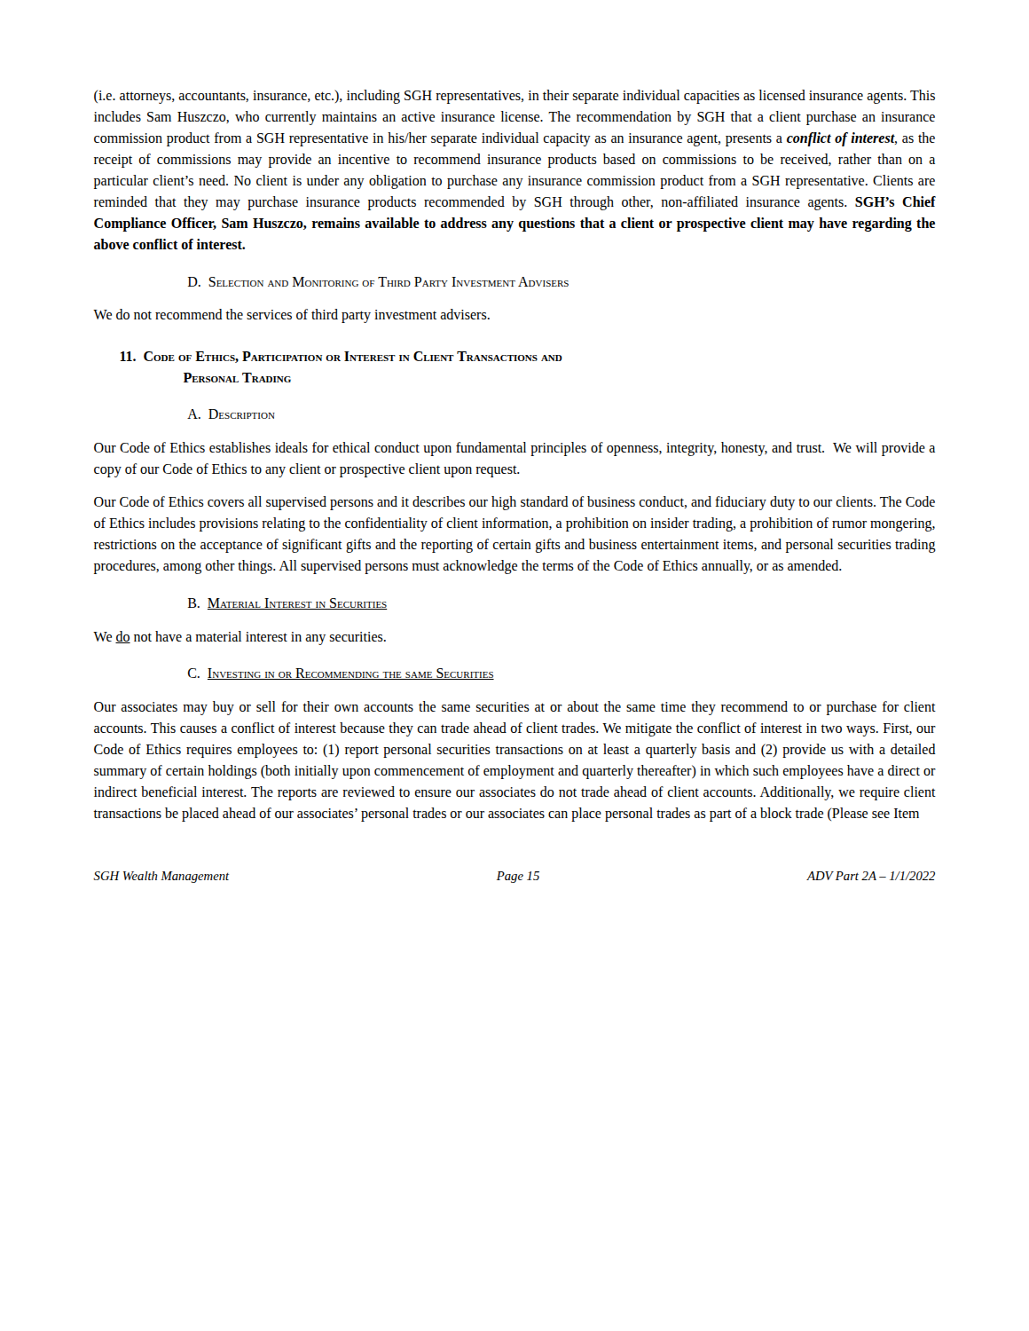(i.e. attorneys, accountants, insurance, etc.), including SGH representatives, in their separate individual capacities as licensed insurance agents. This includes Sam Huszczo, who currently maintains an active insurance license. The recommendation by SGH that a client purchase an insurance commission product from a SGH representative in his/her separate individual capacity as an insurance agent, presents a conflict of interest, as the receipt of commissions may provide an incentive to recommend insurance products based on commissions to be received, rather than on a particular client’s need. No client is under any obligation to purchase any insurance commission product from a SGH representative. Clients are reminded that they may purchase insurance products recommended by SGH through other, non-affiliated insurance agents. SGH’s Chief Compliance Officer, Sam Huszczo, remains available to address any questions that a client or prospective client may have regarding the above conflict of interest.
D. Selection and Monitoring of Third Party Investment Advisers
We do not recommend the services of third party investment advisers.
11. Code of Ethics, Participation or Interest in Client Transactions and Personal Trading
A. Description
Our Code of Ethics establishes ideals for ethical conduct upon fundamental principles of openness, integrity, honesty, and trust. We will provide a copy of our Code of Ethics to any client or prospective client upon request.
Our Code of Ethics covers all supervised persons and it describes our high standard of business conduct, and fiduciary duty to our clients. The Code of Ethics includes provisions relating to the confidentiality of client information, a prohibition on insider trading, a prohibition of rumor mongering, restrictions on the acceptance of significant gifts and the reporting of certain gifts and business entertainment items, and personal securities trading procedures, among other things. All supervised persons must acknowledge the terms of the Code of Ethics annually, or as amended.
B. Material Interest in Securities
We do not have a material interest in any securities.
C. Investing in or Recommending the same Securities
Our associates may buy or sell for their own accounts the same securities at or about the same time they recommend to or purchase for client accounts. This causes a conflict of interest because they can trade ahead of client trades. We mitigate the conflict of interest in two ways. First, our Code of Ethics requires employees to: (1) report personal securities transactions on at least a quarterly basis and (2) provide us with a detailed summary of certain holdings (both initially upon commencement of employment and quarterly thereafter) in which such employees have a direct or indirect beneficial interest. The reports are reviewed to ensure our associates do not trade ahead of client accounts. Additionally, we require client transactions be placed ahead of our associates’ personal trades or our associates can place personal trades as part of a block trade (Please see Item
SGH Wealth Management Page 15 ADV Part 2A – 1/1/2022